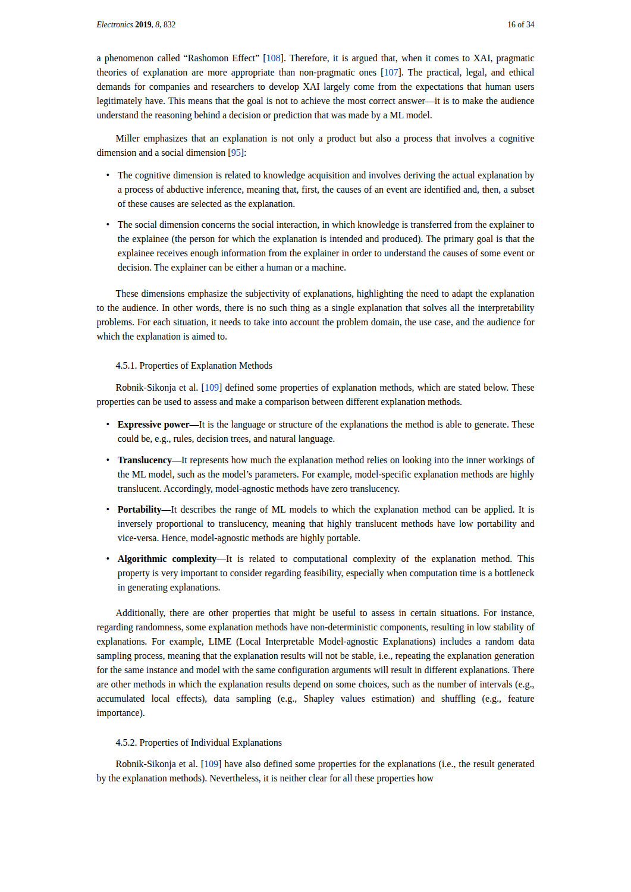Electronics 2019, 8, 832
16 of 34
a phenomenon called “Rashomon Effect” [108]. Therefore, it is argued that, when it comes to XAI, pragmatic theories of explanation are more appropriate than non-pragmatic ones [107]. The practical, legal, and ethical demands for companies and researchers to develop XAI largely come from the expectations that human users legitimately have. This means that the goal is not to achieve the most correct answer—it is to make the audience understand the reasoning behind a decision or prediction that was made by a ML model.
Miller emphasizes that an explanation is not only a product but also a process that involves a cognitive dimension and a social dimension [95]:
The cognitive dimension is related to knowledge acquisition and involves deriving the actual explanation by a process of abductive inference, meaning that, first, the causes of an event are identified and, then, a subset of these causes are selected as the explanation.
The social dimension concerns the social interaction, in which knowledge is transferred from the explainer to the explainee (the person for which the explanation is intended and produced). The primary goal is that the explainee receives enough information from the explainer in order to understand the causes of some event or decision. The explainer can be either a human or a machine.
These dimensions emphasize the subjectivity of explanations, highlighting the need to adapt the explanation to the audience. In other words, there is no such thing as a single explanation that solves all the interpretability problems. For each situation, it needs to take into account the problem domain, the use case, and the audience for which the explanation is aimed to.
4.5.1. Properties of Explanation Methods
Robnik-Sikonja et al. [109] defined some properties of explanation methods, which are stated below. These properties can be used to assess and make a comparison between different explanation methods.
Expressive power—It is the language or structure of the explanations the method is able to generate. These could be, e.g., rules, decision trees, and natural language.
Translucency—It represents how much the explanation method relies on looking into the inner workings of the ML model, such as the model’s parameters. For example, model-specific explanation methods are highly translucent. Accordingly, model-agnostic methods have zero translucency.
Portability—It describes the range of ML models to which the explanation method can be applied. It is inversely proportional to translucency, meaning that highly translucent methods have low portability and vice-versa. Hence, model-agnostic methods are highly portable.
Algorithmic complexity—It is related to computational complexity of the explanation method. This property is very important to consider regarding feasibility, especially when computation time is a bottleneck in generating explanations.
Additionally, there are other properties that might be useful to assess in certain situations. For instance, regarding randomness, some explanation methods have non-deterministic components, resulting in low stability of explanations. For example, LIME (Local Interpretable Model-agnostic Explanations) includes a random data sampling process, meaning that the explanation results will not be stable, i.e., repeating the explanation generation for the same instance and model with the same configuration arguments will result in different explanations. There are other methods in which the explanation results depend on some choices, such as the number of intervals (e.g., accumulated local effects), data sampling (e.g., Shapley values estimation) and shuffling (e.g., feature importance).
4.5.2. Properties of Individual Explanations
Robnik-Sikonja et al. [109] have also defined some properties for the explanations (i.e., the result generated by the explanation methods). Nevertheless, it is neither clear for all these properties how